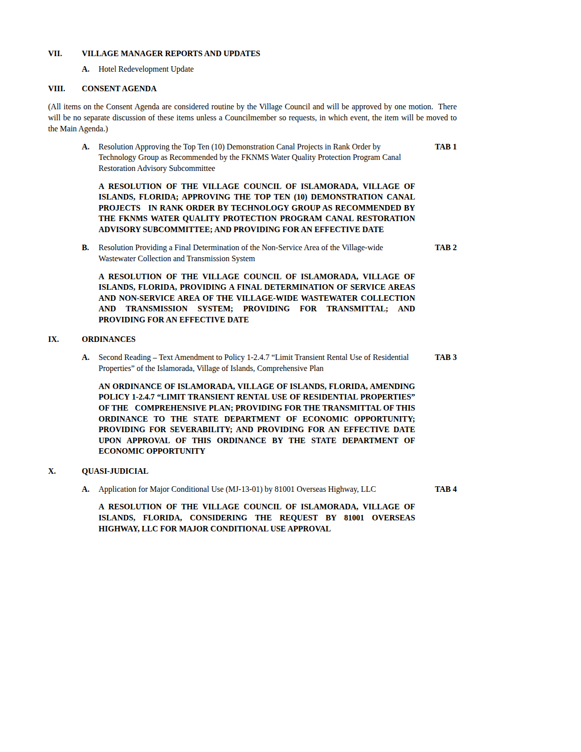VII. Village Manager Reports and Updates
A. Hotel Redevelopment Update
VIII. Consent Agenda
(All items on the Consent Agenda are considered routine by the Village Council and will be approved by one motion. There will be no separate discussion of these items unless a Councilmember so requests, in which event, the item will be moved to the Main Agenda.)
A.
TAB 1
Resolution Approving the Top Ten (10) Demonstration Canal Projects in Rank Order by Technology Group as Recommended by the FKNMS Water Quality Protection Program Canal Restoration Advisory Subcommittee
A Resolution of the Village Council of Islamorada, Village of Islands, Florida; Approving the Top Ten (10) Demonstration Canal Projects in Rank Order by Technology Group as Recommended by the FKNMS Water Quality Protection Program Canal Restoration Advisory Subcommittee; and Providing for an Effective Date
B.
TAB 2
Resolution Providing a Final Determination of the Non-Service Area of the Village-wide Wastewater Collection and Transmission System
A Resolution of the Village Council of Islamorada, Village of Islands, Florida, Providing a Final Determination of Service Areas and Non-Service Area of the Village-wide Wastewater Collection and Transmission System; Providing for Transmittal; and Providing for an Effective Date
IX. Ordinances
A.
TAB 3
Second Reading – Text Amendment to Policy 1-2.4.7 “Limit Transient Rental Use of Residential Properties” of the Islamorada, Village of Islands, Comprehensive Plan
An Ordinance of Islamorada, Village of Islands, Florida, Amending Policy 1-2.4.7 “Limit Transient Rental Use of Residential Properties” of the Comprehensive Plan; Providing for the Transmittal of this Ordinance to the State Department of Economic Opportunity; Providing for Severability; and Providing for an Effective Date upon Approval of this Ordinance by the State Department of Economic Opportunity
X. Quasi-Judicial
A.
TAB 4
Application for Major Conditional Use (MJ-13-01) by 81001 Overseas Highway, LLC
A Resolution of the Village Council of Islamorada, Village of Islands, Florida, Considering the Request by 81001 Overseas Highway, LLC for Major Conditional Use Approval